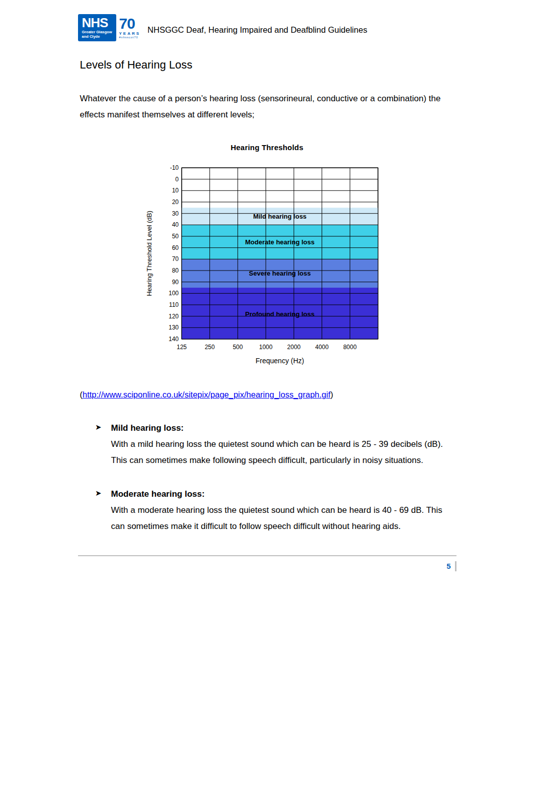NHS Greater Glasgow
and Clyde
70 YEARS #nhsscot70
NHSGGC Deaf, Hearing Impaired and Deafblind Guidelines
Levels of Hearing Loss
Whatever the cause of a person’s hearing loss (sensorineural, conductive or a combination) the effects manifest themselves at different levels;
Hearing Thresholds
Mild: 25 to 40 dB -> y from 20+ (25+10)/150*340 ... compute: scale 340/150 = 2.2667 px per dB, y0 at -10 Mild hearing loss Moderate hearing loss Severe hearing loss Profound hearing loss -10 0 10 20 30 40 50 60 70 80 90 100 110 120 130 140 125 250 500 1000 2000 4000 8000 Frequency (Hz) Hearing Threshold Level (dB)
(http://www.sciponline.co.uk/sitepix/page_pix/hearing_loss_graph.gif)
Mild hearing loss:
With a mild hearing loss the quietest sound which can be heard is 25 - 39 decibels (dB). This can sometimes make following speech difficult, particularly in noisy situations.
Moderate hearing loss:
With a moderate hearing loss the quietest sound which can be heard is 40 - 69 dB. This can sometimes make it difficult to follow speech difficult without hearing aids.
5